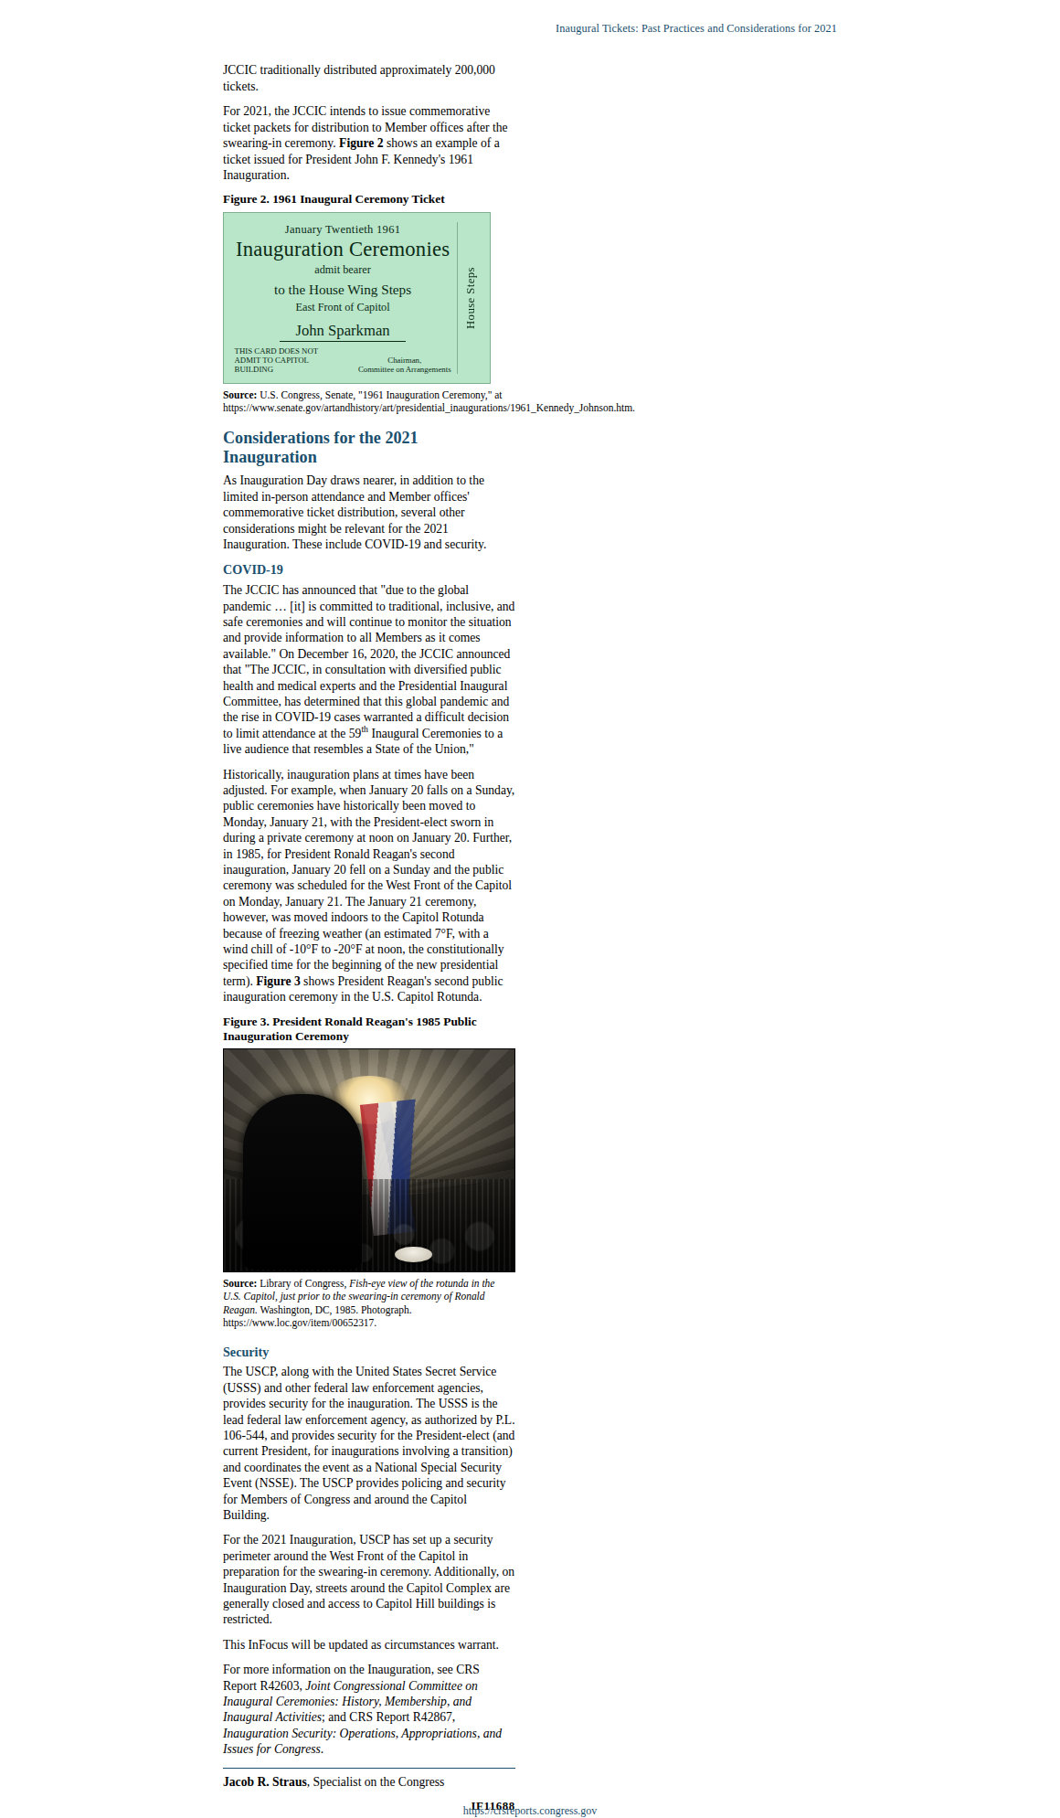Inaugural Tickets: Past Practices and Considerations for 2021
JCCIC traditionally distributed approximately 200,000 tickets.
For 2021, the JCCIC intends to issue commemorative ticket packets for distribution to Member offices after the swearing-in ceremony. Figure 2 shows an example of a ticket issued for President John F. Kennedy's 1961 Inauguration.
Figure 2. 1961 Inaugural Ceremony Ticket
House Steps
January Twentieth 1961
Inauguration Ceremonies
admit bearer
to the House Wing Steps
East Front of Capitol
John Sparkman
THIS CARD DOES NOT
ADMIT TO CAPITOL BUILDING
Chairman,
Committee on Arrangements
Source: U.S. Congress, Senate, "1961 Inauguration Ceremony," at https://www.senate.gov/artandhistory/art/presidential_inaugurations/1961_Kennedy_Johnson.htm.
Considerations for the 2021 Inauguration
As Inauguration Day draws nearer, in addition to the limited in-person attendance and Member offices' commemorative ticket distribution, several other considerations might be relevant for the 2021 Inauguration. These include COVID-19 and security.
COVID-19
The JCCIC has announced that "due to the global pandemic … [it] is committed to traditional, inclusive, and safe ceremonies and will continue to monitor the situation and provide information to all Members as it comes available." On December 16, 2020, the JCCIC announced that "The JCCIC, in consultation with diversified public health and medical experts and the Presidential Inaugural Committee, has determined that this global pandemic and the rise in COVID-19 cases warranted a difficult decision to limit attendance at the 59th Inaugural Ceremonies to a live audience that resembles a State of the Union,"
Historically, inauguration plans at times have been adjusted. For example, when January 20 falls on a Sunday, public ceremonies have historically been moved to Monday, January 21, with the President-elect sworn in during a private ceremony at noon on January 20. Further, in 1985, for President Ronald Reagan's second inauguration, January 20 fell on a Sunday and the public ceremony was scheduled for the West Front of the Capitol on Monday, January 21. The January 21 ceremony, however, was moved indoors to the Capitol Rotunda because of freezing weather (an estimated 7°F, with a wind chill of -10°F to -20°F at noon, the constitutionally specified time for the beginning of the new presidential term). Figure 3 shows President Reagan's second public inauguration ceremony in the U.S. Capitol Rotunda.
Figure 3. President Ronald Reagan's 1985 Public Inauguration Ceremony
Source: Library of Congress, Fish-eye view of the rotunda in the U.S. Capitol, just prior to the swearing-in ceremony of Ronald Reagan. Washington, DC, 1985. Photograph. https://www.loc.gov/item/00652317.
Security
The USCP, along with the United States Secret Service (USSS) and other federal law enforcement agencies, provides security for the inauguration. The USSS is the lead federal law enforcement agency, as authorized by P.L. 106-544, and provides security for the President-elect (and current President, for inaugurations involving a transition) and coordinates the event as a National Special Security Event (NSSE). The USCP provides policing and security for Members of Congress and around the Capitol Building.
For the 2021 Inauguration, USCP has set up a security perimeter around the West Front of the Capitol in preparation for the swearing-in ceremony. Additionally, on Inauguration Day, streets around the Capitol Complex are generally closed and access to Capitol Hill buildings is restricted.
This InFocus will be updated as circumstances warrant.
For more information on the Inauguration, see CRS Report R42603, Joint Congressional Committee on Inaugural Ceremonies: History, Membership, and Inaugural Activities; and CRS Report R42867, Inauguration Security: Operations, Appropriations, and Issues for Congress.
Jacob R. Straus, Specialist on the Congress
IF11688
https://crsreports.congress.gov